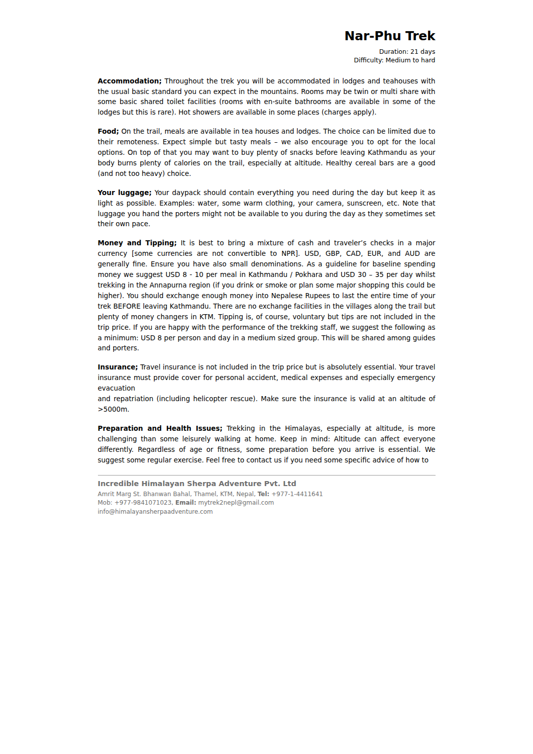Nar-Phu Trek
Duration: 21 days
Difficulty: Medium to hard
Accommodation; Throughout the trek you will be accommodated in lodges and teahouses with the usual basic standard you can expect in the mountains. Rooms may be twin or multi share with some basic shared toilet facilities (rooms with en-suite bathrooms are available in some of the lodges but this is rare). Hot showers are available in some places (charges apply).
Food; On the trail, meals are available in tea houses and lodges. The choice can be limited due to their remoteness. Expect simple but tasty meals – we also encourage you to opt for the local options. On top of that you may want to buy plenty of snacks before leaving Kathmandu as your body burns plenty of calories on the trail, especially at altitude. Healthy cereal bars are a good (and not too heavy) choice.
Your luggage; Your daypack should contain everything you need during the day but keep it as light as possible. Examples: water, some warm clothing, your camera, sunscreen, etc. Note that luggage you hand the porters might not be available to you during the day as they sometimes set their own pace.
Money and Tipping; It is best to bring a mixture of cash and traveler’s checks in a major currency [some currencies are not convertible to NPR]. USD, GBP, CAD, EUR, and AUD are generally fine. Ensure you have also small denominations. As a guideline for baseline spending money we suggest USD 8 - 10 per meal in Kathmandu / Pokhara and USD 30 – 35 per day whilst trekking in the Annapurna region (if you drink or smoke or plan some major shopping this could be higher). You should exchange enough money into Nepalese Rupees to last the entire time of your trek BEFORE leaving Kathmandu. There are no exchange facilities in the villages along the trail but plenty of money changers in KTM. Tipping is, of course, voluntary but tips are not included in the trip price. If you are happy with the performance of the trekking staff, we suggest the following as a minimum: USD 8 per person and day in a medium sized group. This will be shared among guides and porters.
Insurance; Travel insurance is not included in the trip price but is absolutely essential. Your travel insurance must provide cover for personal accident, medical expenses and especially emergency evacuation
and repatriation (including helicopter rescue). Make sure the insurance is valid at an altitude of >5000m.
Preparation and Health Issues; Trekking in the Himalayas, especially at altitude, is more challenging than some leisurely walking at home. Keep in mind: Altitude can affect everyone differently. Regardless of age or fitness, some preparation before you arrive is essential. We suggest some regular exercise. Feel free to contact us if you need some specific advice of how to
Incredible Himalayan Sherpa Adventure Pvt. Ltd Amrit Marg St. Bhanwan Bahal, Thamel, KTM, Nepal, Tel: +977-1-4411641
Mob: +977-9841071023, Email: mytrek2nepl@gmail.com
info@himalayansherpaadventure.com